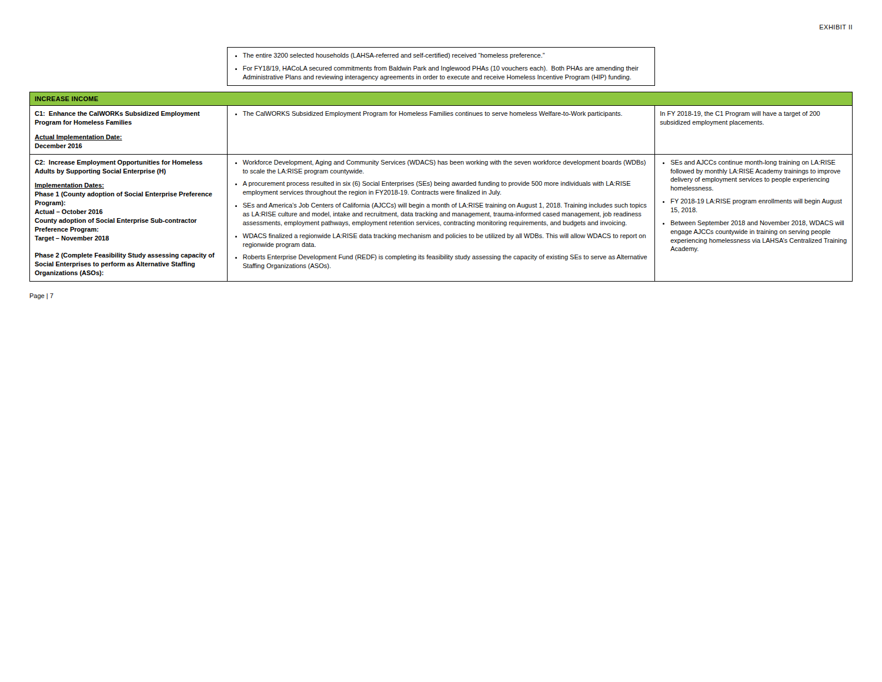EXHIBIT II
| | The entire 3200 selected households (LAHSA-referred and self-certified) received “homeless preference.” For FY18/19, HACoLA secured commitments from Baldwin Park and Inglewood PHAs (10 vouchers each). Both PHAs are amending their Administrative Plans and reviewing interagency agreements in order to execute and receive Homeless Incentive Program (HIP) funding. | |
| INCREASE INCOME |
| C1: Enhance the CalWORKs Subsidized Employment Program for Homeless Families Actual Implementation Date: December 2016 | The CalWORKS Subsidized Employment Program for Homeless Families continues to serve homeless Welfare-to-Work participants. | In FY 2018-19, the C1 Program will have a target of 200 subsidized employment placements. |
| C2: Increase Employment Opportunities for Homeless Adults by Supporting Social Enterprise (H) Implementation Dates: Phase 1 (County adoption of Social Enterprise Preference Program): Actual – October 2016 County adoption of Social Enterprise Sub-contractor Preference Program: Target – November 2018 Phase 2 (Complete Feasibility Study assessing capacity of Social Enterprises to perform as Alternative Staffing Organizations (ASOs): | Workforce Development, Aging and Community Services (WDACS) has been working with the seven workforce development boards (WDBs) to scale the LA:RISE program countywide. A procurement process resulted in six (6) Social Enterprises (SEs) being awarded funding to provide 500 more individuals with LA:RISE employment services throughout the region in FY2018-19. Contracts were finalized in July. SEs and America’s Job Centers of California (AJCCs) will begin a month of LA:RISE training on August 1, 2018. Training includes such topics as LA:RISE culture and model, intake and recruitment, data tracking and management, trauma-informed cased management, job readiness assessments, employment pathways, employment retention services, contracting monitoring requirements, and budgets and invoicing. WDACS finalized a regionwide LA:RISE data tracking mechanism and policies to be utilized by all WDBs. This will allow WDACS to report on regionwide program data. Roberts Enterprise Development Fund (REDF) is completing its feasibility study assessing the capacity of existing SEs to serve as Alternative Staffing Organizations (ASOs). | SEs and AJCCs continue month-long training on LA:RISE followed by monthly LA:RISE Academy trainings to improve delivery of employment services to people experiencing homelessness. FY 2018-19 LA:RISE program enrollments will begin August 15, 2018. Between September 2018 and November 2018, WDACS will engage AJCCs countywide in training on serving people experiencing homelessness via LAHSA’s Centralized Training Academy. |
Page | 7